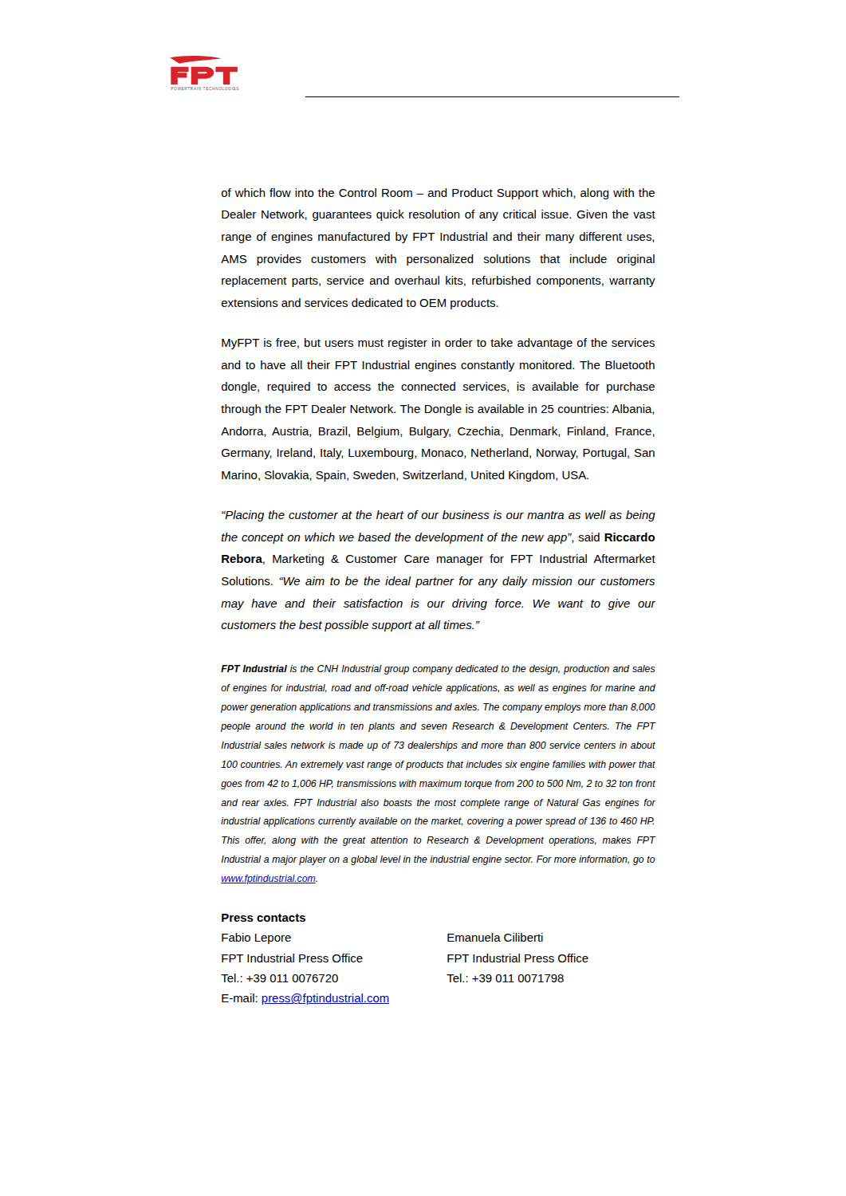POWERTRAIN TECHNOLOGIES
of which flow into the Control Room – and Product Support which, along with the Dealer Network, guarantees quick resolution of any critical issue. Given the vast range of engines manufactured by FPT Industrial and their many different uses, AMS provides customers with personalized solutions that include original replacement parts, service and overhaul kits, refurbished components, warranty extensions and services dedicated to OEM products.
MyFPT is free, but users must register in order to take advantage of the services and to have all their FPT Industrial engines constantly monitored. The Bluetooth dongle, required to access the connected services, is available for purchase through the FPT Dealer Network. The Dongle is available in 25 countries: Albania, Andorra, Austria, Brazil, Belgium, Bulgary, Czechia, Denmark, Finland, France, Germany, Ireland, Italy, Luxembourg, Monaco, Netherland, Norway, Portugal, San Marino, Slovakia, Spain, Sweden, Switzerland, United Kingdom, USA.
“Placing the customer at the heart of our business is our mantra as well as being the concept on which we based the development of the new app”, said Riccardo Rebora, Marketing & Customer Care manager for FPT Industrial Aftermarket Solutions. “We aim to be the ideal partner for any daily mission our customers may have and their satisfaction is our driving force. We want to give our customers the best possible support at all times.”
FPT Industrial is the CNH Industrial group company dedicated to the design, production and sales of engines for industrial, road and off-road vehicle applications, as well as engines for marine and power generation applications and transmissions and axles. The company employs more than 8,000 people around the world in ten plants and seven Research & Development Centers. The FPT Industrial sales network is made up of 73 dealerships and more than 800 service centers in about 100 countries. An extremely vast range of products that includes six engine families with power that goes from 42 to 1,006 HP, transmissions with maximum torque from 200 to 500 Nm, 2 to 32 ton front and rear axles. FPT Industrial also boasts the most complete range of Natural Gas engines for industrial applications currently available on the market, covering a power spread of 136 to 460 HP. This offer, along with the great attention to Research & Development operations, makes FPT Industrial a major player on a global level in the industrial engine sector. For more information, go to www.fptindustrial.com.
Press contacts
| Fabio Lepore | Emanuela Ciliberti |
| FPT Industrial Press Office | FPT Industrial Press Office |
| Tel.: +39 011 0076720 | Tel.: +39 011 0071798 |
| E-mail: press@fptindustrial.com | |